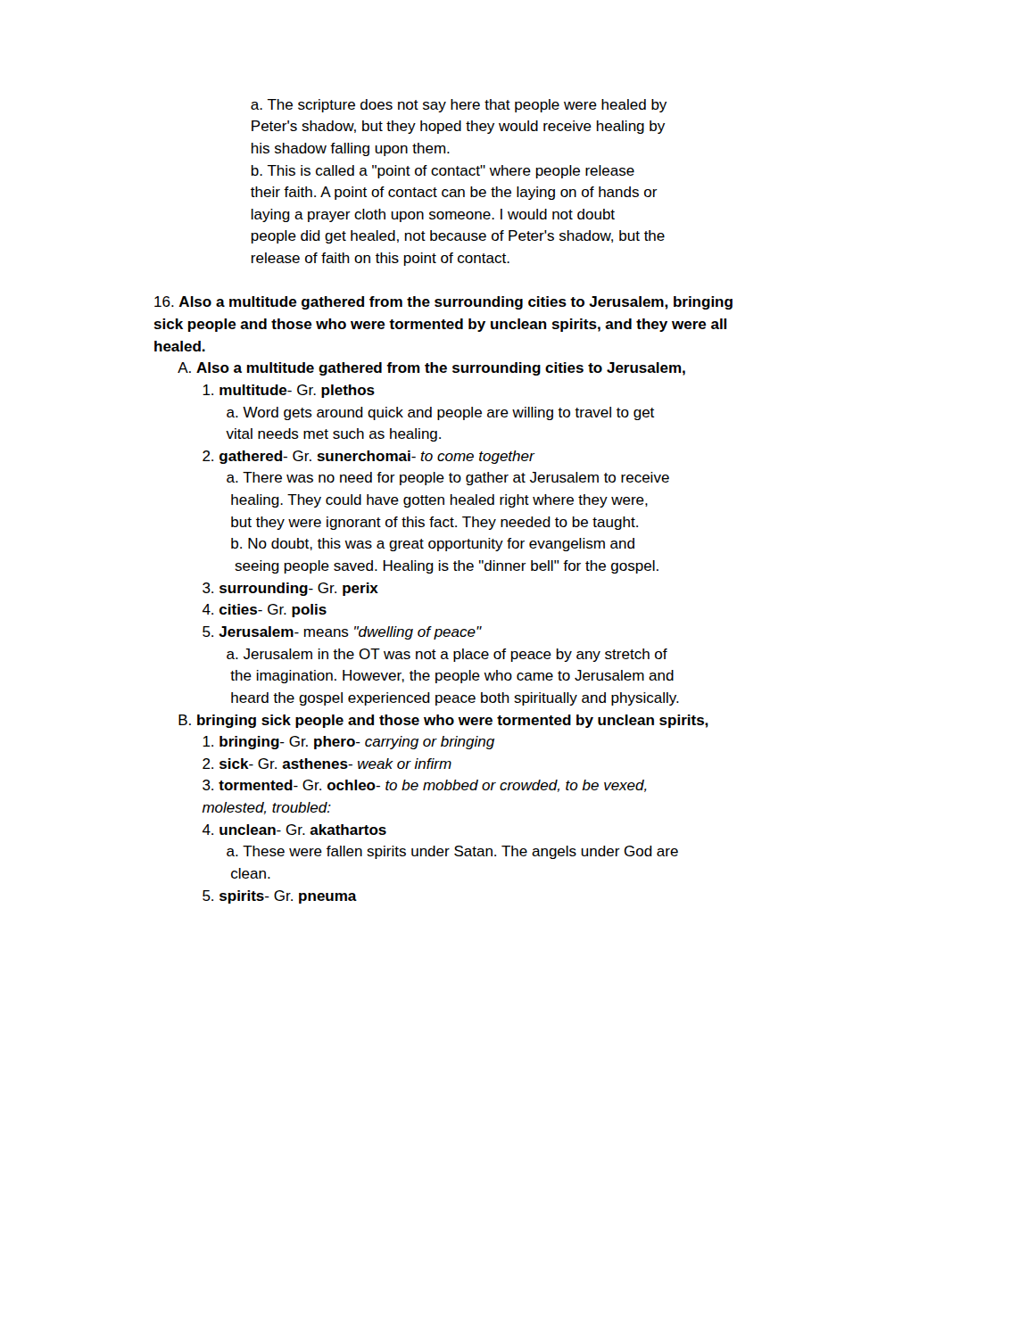a. The scripture does not say here that people were healed by
Peter's shadow, but they hoped they would receive healing by
his shadow falling upon them.
b. This is called a "point of contact" where people release
their faith. A point of contact can be the laying on of hands or
laying a prayer cloth upon someone. I would not doubt
people did get healed, not because of Peter's shadow, but the
release of faith on this point of contact.
16. Also a multitude gathered from the surrounding cities to Jerusalem, bringing
sick people and those who were tormented by unclean spirits, and they were all
healed.
A. Also a multitude gathered from the surrounding cities to Jerusalem,
1. multitude- Gr. plethos
a. Word gets around quick and people are willing to travel to get
vital needs met such as healing.
2. gathered- Gr. sunerchomai- to come together
a. There was no need for people to gather at Jerusalem to receive
healing. They could have gotten healed right where they were,
but they were ignorant of this fact. They needed to be taught.
b. No doubt, this was a great opportunity for evangelism and
seeing people saved. Healing is the "dinner bell" for the gospel.
3. surrounding- Gr. perix
4. cities- Gr. polis
5. Jerusalem- means "dwelling of peace"
a. Jerusalem in the OT was not a place of peace by any stretch of
the imagination. However, the people who came to Jerusalem and
heard the gospel experienced peace both spiritually and physically.
B. bringing sick people and those who were tormented by unclean spirits,
1. bringing- Gr. phero- carrying or bringing
2. sick- Gr. asthenes- weak or infirm
3. tormented- Gr. ochleo- to be mobbed or crowded, to be vexed,
molested, troubled:
4. unclean- Gr. akathartos
a. These were fallen spirits under Satan. The angels under God are
clean.
5. spirits- Gr. pneuma